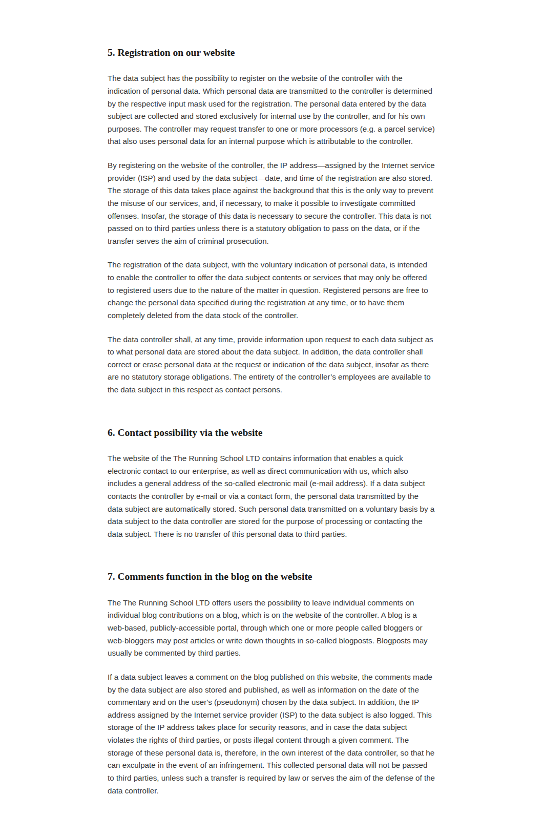5. Registration on our website
The data subject has the possibility to register on the website of the controller with the indication of personal data. Which personal data are transmitted to the controller is determined by the respective input mask used for the registration. The personal data entered by the data subject are collected and stored exclusively for internal use by the controller, and for his own purposes. The controller may request transfer to one or more processors (e.g. a parcel service) that also uses personal data for an internal purpose which is attributable to the controller.
By registering on the website of the controller, the IP address—assigned by the Internet service provider (ISP) and used by the data subject—date, and time of the registration are also stored. The storage of this data takes place against the background that this is the only way to prevent the misuse of our services, and, if necessary, to make it possible to investigate committed offenses. Insofar, the storage of this data is necessary to secure the controller. This data is not passed on to third parties unless there is a statutory obligation to pass on the data, or if the transfer serves the aim of criminal prosecution.
The registration of the data subject, with the voluntary indication of personal data, is intended to enable the controller to offer the data subject contents or services that may only be offered to registered users due to the nature of the matter in question. Registered persons are free to change the personal data specified during the registration at any time, or to have them completely deleted from the data stock of the controller.
The data controller shall, at any time, provide information upon request to each data subject as to what personal data are stored about the data subject. In addition, the data controller shall correct or erase personal data at the request or indication of the data subject, insofar as there are no statutory storage obligations. The entirety of the controller’s employees are available to the data subject in this respect as contact persons.
6. Contact possibility via the website
The website of the The Running School LTD contains information that enables a quick electronic contact to our enterprise, as well as direct communication with us, which also includes a general address of the so-called electronic mail (e-mail address). If a data subject contacts the controller by e-mail or via a contact form, the personal data transmitted by the data subject are automatically stored. Such personal data transmitted on a voluntary basis by a data subject to the data controller are stored for the purpose of processing or contacting the data subject. There is no transfer of this personal data to third parties.
7. Comments function in the blog on the website
The The Running School LTD offers users the possibility to leave individual comments on individual blog contributions on a blog, which is on the website of the controller. A blog is a web-based, publicly-accessible portal, through which one or more people called bloggers or web-bloggers may post articles or write down thoughts in so-called blogposts. Blogposts may usually be commented by third parties.
If a data subject leaves a comment on the blog published on this website, the comments made by the data subject are also stored and published, as well as information on the date of the commentary and on the user's (pseudonym) chosen by the data subject. In addition, the IP address assigned by the Internet service provider (ISP) to the data subject is also logged. This storage of the IP address takes place for security reasons, and in case the data subject violates the rights of third parties, or posts illegal content through a given comment. The storage of these personal data is, therefore, in the own interest of the data controller, so that he can exculpate in the event of an infringement. This collected personal data will not be passed to third parties, unless such a transfer is required by law or serves the aim of the defense of the data controller.